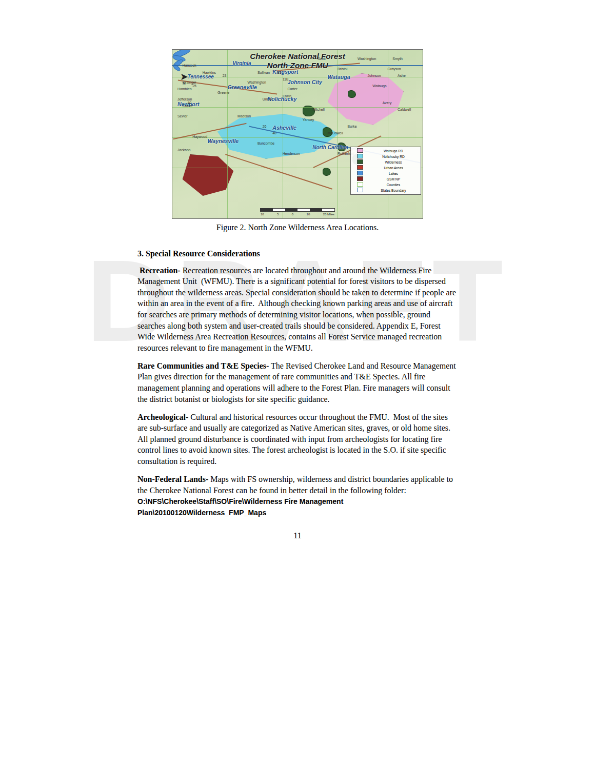DRAFT
Cherokee National Forest
North Zone FMU
➤
N
Virginia
Tennessee
North Carolina
Kingsport
Johnson City
Greeneville
Nolichucky
Newport
Asheville
Waynesville
Watauga
Scott
Washington
Smyth
Bristol
Grayson
Hancock
Hawkins
Sullivan
Johnson
Ashe
Grainger
Washington
Watauga
Hamblen
Carter
Greene
Erwin
Jefferson
Unicoi
Avery
Cocke
Mitchell
Caldwell
Sevier
Madison
Yancey
Burke
McDowell
Haywood
Buncombe
Jackson
Henderson
Rutherford
23
81
11E
25
40
26
40
| | Watauga RD |
| | Nolichucky RD |
| | Wilderness |
| | Urban Areas |
| | Lakes |
| | GSM NP |
| | Counties |
| | States Boundary |
10501020 Miles
Figure 2. North Zone Wilderness Area Locations.
3. Special Resource Considerations
Recreation- Recreation resources are located throughout and around the Wilderness Fire Management Unit (WFMU). There is a significant potential for forest visitors to be dispersed throughout the wilderness areas. Special consideration should be taken to determine if people are within an area in the event of a fire. Although checking known parking areas and use of aircraft for searches are primary methods of determining visitor locations, when possible, ground searches along both system and user-created trails should be considered. Appendix E, Forest Wide Wilderness Area Recreation Resources, contains all Forest Service managed recreation resources relevant to fire management in the WFMU.
Rare Communities and T&E Species- The Revised Cherokee Land and Resource Management Plan gives direction for the management of rare communities and T&E Species. All fire management planning and operations will adhere to the Forest Plan. Fire managers will consult the district botanist or biologists for site specific guidance.
Archeological- Cultural and historical resources occur throughout the FMU. Most of the sites are sub-surface and usually are categorized as Native American sites, graves, or old home sites. All planned ground disturbance is coordinated with input from archeologists for locating fire control lines to avoid known sites. The forest archeologist is located in the S.O. if site specific consultation is required.
Non-Federal Lands- Maps with FS ownership, wilderness and district boundaries applicable to the Cherokee National Forest can be found in better detail in the following folder:
O:\NFS\Cherokee\Staff\SO\Fire\Wilderness Fire Management Plan\20100120Wilderness_FMP_Maps
11